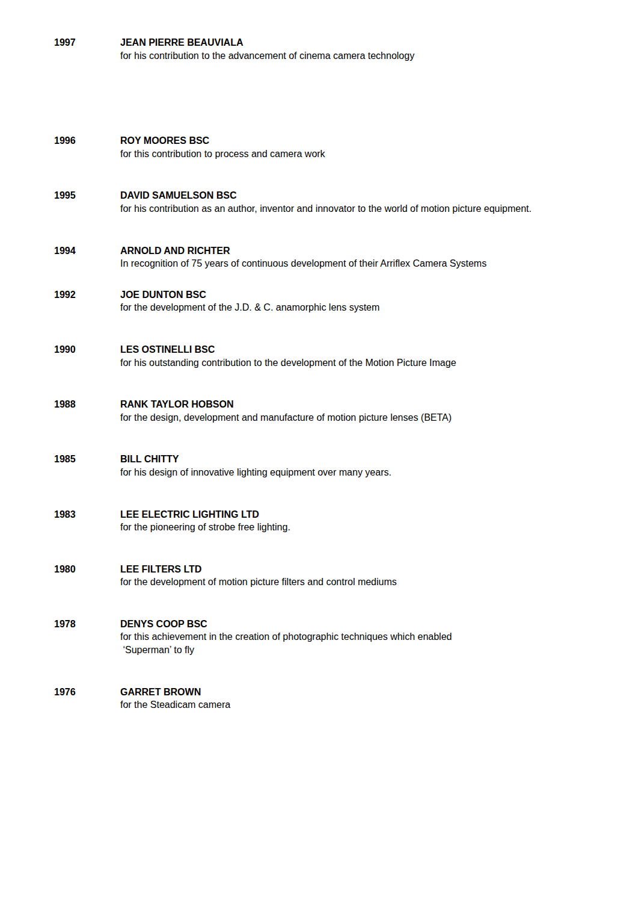1997
JEAN PIERRE BEAUVIALA
for his contribution to the advancement of cinema camera technology
1996
ROY MOORES BSC
for this contribution to process and camera work
1995
DAVID SAMUELSON BSC
for his contribution as an author, inventor and innovator to the world of motion picture equipment.
1994
ARNOLD AND RICHTER
In recognition of 75 years of continuous development of their Arriflex Camera Systems
1992
JOE DUNTON BSC
for the development of the J.D. & C. anamorphic lens system
1990
LES OSTINELLI BSC
for his outstanding contribution to the development of the Motion Picture Image
1988
RANK TAYLOR HOBSON
for the design, development and manufacture of motion picture lenses (BETA)
1985
BILL CHITTY
for his design of innovative lighting equipment over many years.
1983
LEE ELECTRIC LIGHTING LTD
for the pioneering of strobe free lighting.
1980
LEE FILTERS LTD
for the development of motion picture filters and control mediums
1978
DENYS COOP BSC
for this achievement in the creation of photographic techniques which enabled
‘Superman’ to fly
1976
GARRET BROWN
for the Steadicam camera